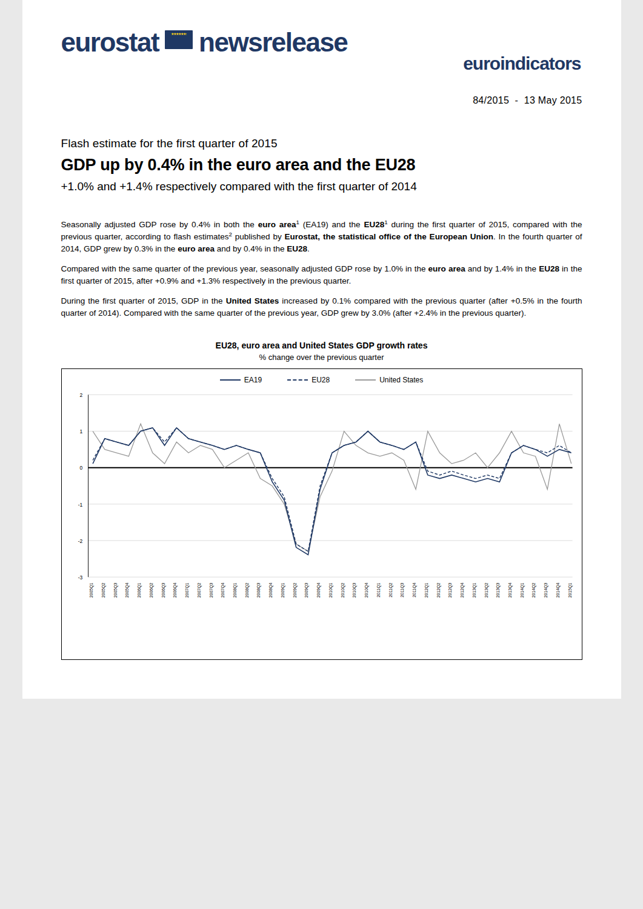eurostat newsrelease
euroindicators
84/2015 - 13 May 2015
Flash estimate for the first quarter of 2015
GDP up by 0.4% in the euro area and the EU28
+1.0% and +1.4% respectively compared with the first quarter of 2014
Seasonally adjusted GDP rose by 0.4% in both the euro area1 (EA19) and the EU281 during the first quarter of 2015, compared with the previous quarter, according to flash estimates2 published by Eurostat, the statistical office of the European Union. In the fourth quarter of 2014, GDP grew by 0.3% in the euro area and by 0.4% in the EU28.
Compared with the same quarter of the previous year, seasonally adjusted GDP rose by 1.0% in the euro area and by 1.4% in the EU28 in the first quarter of 2015, after +0.9% and +1.3% respectively in the previous quarter.
During the first quarter of 2015, GDP in the United States increased by 0.1% compared with the previous quarter (after +0.5% in the fourth quarter of 2014). Compared with the same quarter of the previous year, GDP grew by 3.0% (after +2.4% in the previous quarter).
EU28, euro area and United States GDP growth rates
% change over the previous quarter
EA19 EU28 United States
2 1 0 -1 -2 -3 2005Q1 2005Q2 2005Q3 2005Q4 2006Q1 2006Q2 2006Q3 2006Q4 2007Q1 2007Q2 2007Q3 2007Q4 2008Q1 2008Q2 2008Q3 2008Q4 2009Q1 2009Q2 2009Q3 2009Q4 2010Q1 2010Q2 2010Q3 2010Q4 2011Q1 2011Q2 2011Q3 2011Q4 2012Q1 2012Q2 2012Q3 2012Q4 2013Q1 2013Q2 2013Q3 2013Q4 2014Q1 2014Q2 2014Q3 2014Q4 2015Q1